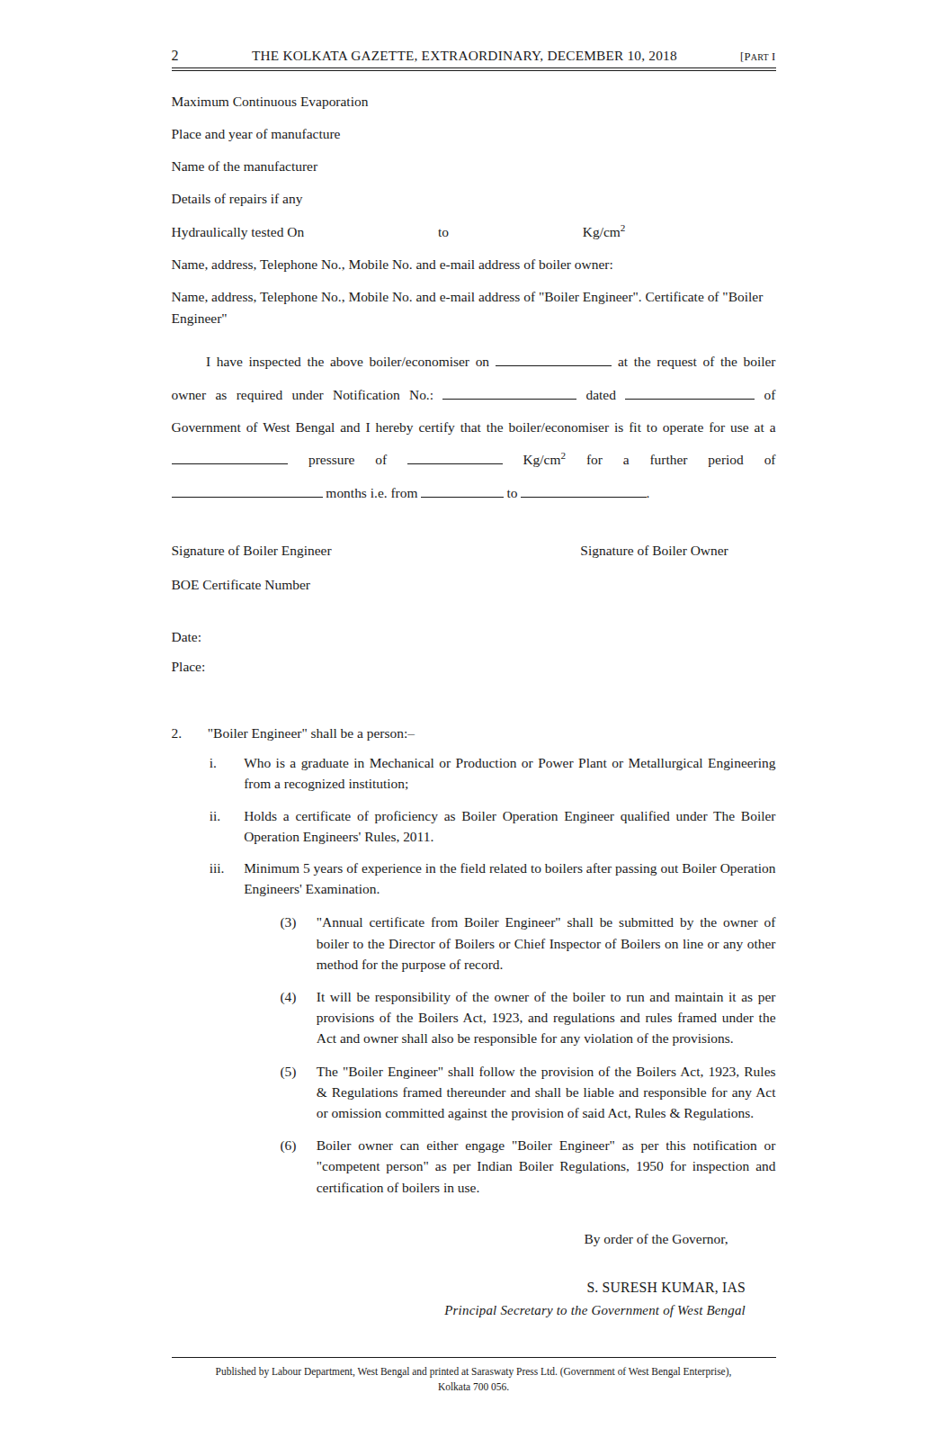2
THE KOLKATA GAZETTE, EXTRAORDINARY, DECEMBER 10, 2018
[Part I
Maximum Continuous Evaporation
Place and year of manufacture
Name of the manufacturer
Details of repairs if any
Hydraulically tested On to Kg/cm2
Name, address, Telephone No., Mobile No. and e-mail address of boiler owner:
Name, address, Telephone No., Mobile No. and e-mail address of "Boiler Engineer". Certificate of "Boiler Engineer"
I have inspected the above boiler/economiser on at the request of the boiler owner as required under Notification No.: dated of Government of West Bengal and I hereby certify that the boiler/economiser is fit to operate for use at a pressure of Kg/cm2 for a further period of months i.e. from to .
Signature of Boiler Engineer
Signature of Boiler Owner
BOE Certificate Number
Date:
Place:
2. "Boiler Engineer" shall be a person:–
i. Who is a graduate in Mechanical or Production or Power Plant or Metallurgical Engineering from a recognized institution;
ii. Holds a certificate of proficiency as Boiler Operation Engineer qualified under The Boiler Operation Engineers' Rules, 2011.
iii. Minimum 5 years of experience in the field related to boilers after passing out Boiler Operation Engineers' Examination.
(3) "Annual certificate from Boiler Engineer" shall be submitted by the owner of boiler to the Director of Boilers or Chief Inspector of Boilers on line or any other method for the purpose of record.
(4) It will be responsibility of the owner of the boiler to run and maintain it as per provisions of the Boilers Act, 1923, and regulations and rules framed under the Act and owner shall also be responsible for any violation of the provisions.
(5) The "Boiler Engineer" shall follow the provision of the Boilers Act, 1923, Rules & Regulations framed thereunder and shall be liable and responsible for any Act or omission committed against the provision of said Act, Rules & Regulations.
(6) Boiler owner can either engage "Boiler Engineer" as per this notification or "competent person" as per Indian Boiler Regulations, 1950 for inspection and certification of boilers in use.
By order of the Governor,
S. SURESH KUMAR, IAS
Principal Secretary to the Government of West Bengal
Published by Labour Department, West Bengal and printed at Saraswaty Press Ltd. (Government of West Bengal Enterprise),
Kolkata 700 056.